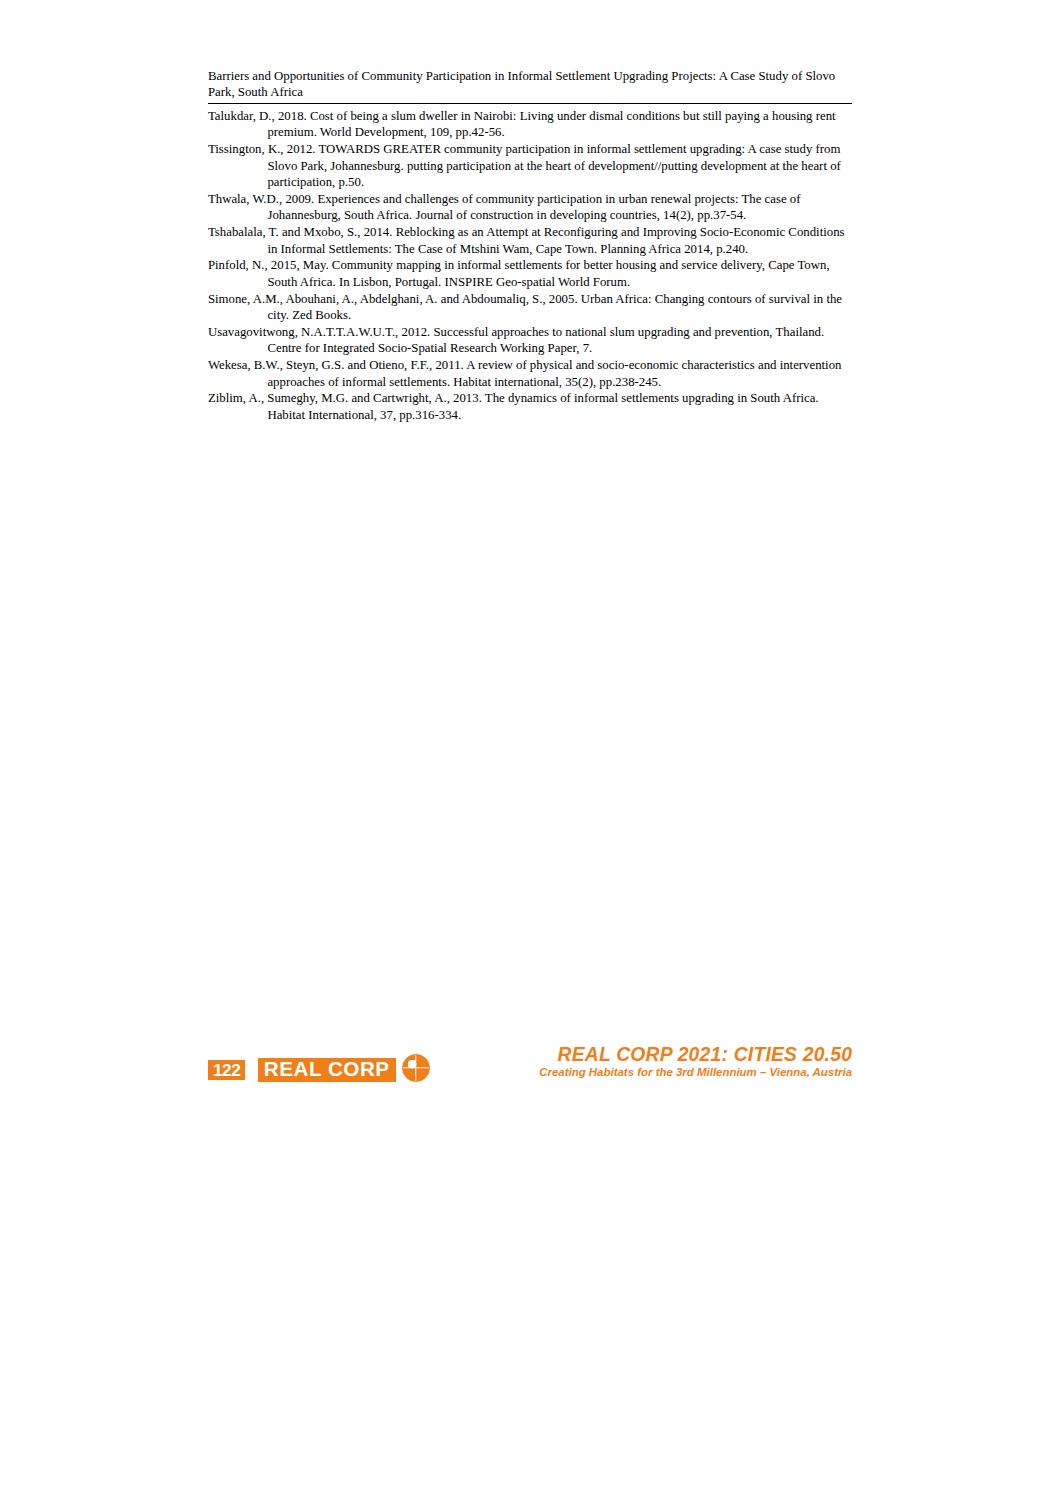Barriers and Opportunities of Community Participation in Informal Settlement Upgrading Projects: A Case Study of Slovo Park, South Africa
Talukdar, D., 2018. Cost of being a slum dweller in Nairobi: Living under dismal conditions but still paying a housing rent premium. World Development, 109, pp.42-56.
Tissington, K., 2012. TOWARDS GREATER community participation in informal settlement upgrading: A case study from Slovo Park, Johannesburg. putting participation at the heart of development//putting development at the heart of participation, p.50.
Thwala, W.D., 2009. Experiences and challenges of community participation in urban renewal projects: The case of Johannesburg, South Africa. Journal of construction in developing countries, 14(2), pp.37-54.
Tshabalala, T. and Mxobo, S., 2014. Reblocking as an Attempt at Reconfiguring and Improving Socio-Economic Conditions in Informal Settlements: The Case of Mtshini Wam, Cape Town. Planning Africa 2014, p.240.
Pinfold, N., 2015, May. Community mapping in informal settlements for better housing and service delivery, Cape Town, South Africa. In Lisbon, Portugal. INSPIRE Geo-spatial World Forum.
Simone, A.M., Abouhani, A., Abdelghani, A. and Abdoumaliq, S., 2005. Urban Africa: Changing contours of survival in the city. Zed Books.
Usavagovitwong, N.A.T.T.A.W.U.T., 2012. Successful approaches to national slum upgrading and prevention, Thailand. Centre for Integrated Socio-Spatial Research Working Paper, 7.
Wekesa, B.W., Steyn, G.S. and Otieno, F.F., 2011. A review of physical and socio-economic characteristics and intervention approaches of informal settlements. Habitat international, 35(2), pp.238-245.
Ziblim, A., Sumeghy, M.G. and Cartwright, A., 2013. The dynamics of informal settlements upgrading in South Africa. Habitat International, 37, pp.316-334.
122
REAL CORP
REAL CORP 2021: CITIES 20.50
Creating Habitats for the 3rd Millennium – Vienna, Austria